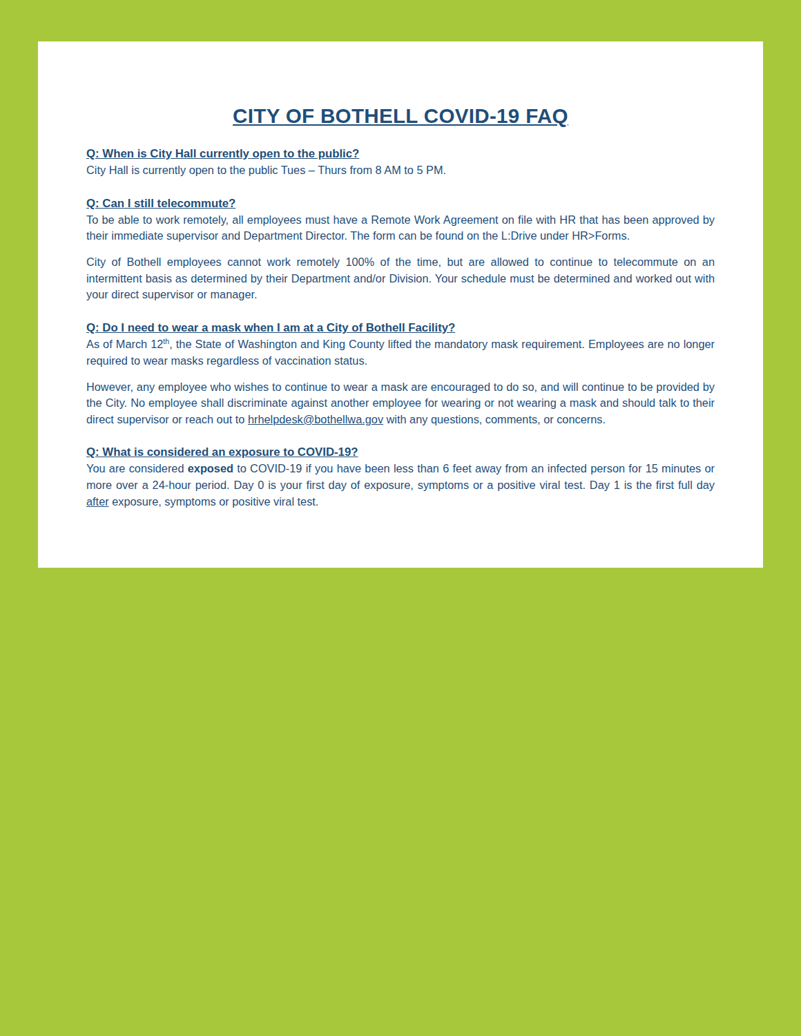CITY OF BOTHELL COVID-19 FAQ
Q: When is City Hall currently open to the public?
City Hall is currently open to the public Tues – Thurs from 8 AM to 5 PM.
Q: Can I still telecommute?
To be able to work remotely, all employees must have a Remote Work Agreement on file with HR that has been approved by their immediate supervisor and Department Director. The form can be found on the L:Drive under HR>Forms.
City of Bothell employees cannot work remotely 100% of the time, but are allowed to continue to telecommute on an intermittent basis as determined by their Department and/or Division. Your schedule must be determined and worked out with your direct supervisor or manager.
Q: Do I need to wear a mask when I am at a City of Bothell Facility?
As of March 12th, the State of Washington and King County lifted the mandatory mask requirement. Employees are no longer required to wear masks regardless of vaccination status.
However, any employee who wishes to continue to wear a mask are encouraged to do so, and will continue to be provided by the City. No employee shall discriminate against another employee for wearing or not wearing a mask and should talk to their direct supervisor or reach out to hrhelpdesk@bothellwa.gov with any questions, comments, or concerns.
Q: What is considered an exposure to COVID-19?
You are considered exposed to COVID-19 if you have been less than 6 feet away from an infected person for 15 minutes or more over a 24-hour period. Day 0 is your first day of exposure, symptoms or a positive viral test. Day 1 is the first full day after exposure, symptoms or positive viral test.